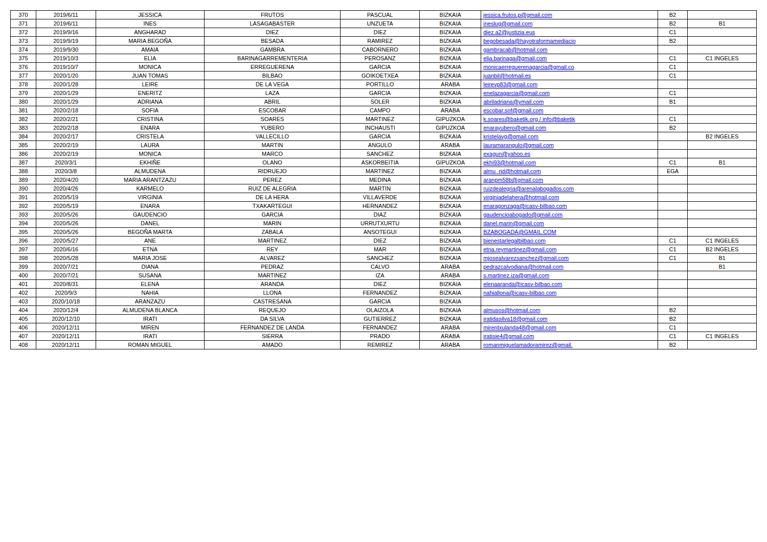| 370 | 2019/6/11 | JESSICA | FRUTOS | PASCUAL | BIZKAIA | jessica.frutos.p@gmail.com | B2 | |
| 371 | 2019/6/11 | INES | LASAGABASTER | UNZUETA | BIZKAIA | ineslug@gmail.com | B2 | B1 |
| 372 | 2019/9/16 | ANGHARAD | DIEZ | DIEZ | BIZKAIA | diez.a2@justizia.eus | C1 | |
| 373 | 2019/9/19 | MARIA BEGOÑA | BESADA | RAMIREZ | BIZKAIA | begobesada@hayotraformamediacio | B2 | |
| 374 | 2019/9/30 | AMAIA | GAMBRA | CABORNERO | BIZKAIA | gambracab@hotmail.com | | |
| 375 | 2019/10/3 | ELIA | BARINAGARREMENTERIA | PEROSANZ | BIZKAIA | elia.barinaga@gmail.com | C1 | C1 INGELES |
| 376 | 2019/10/7 | MONICA | ERREGUERENA | GARCIA | BIZKAIA | monicaerreguerenagarcia@gmail.co | C1 | |
| 377 | 2020/1/20 | JUAN TOMAS | BILBAO | GOIKOETXEA | BIZKAIA | juanbil@hotmail.es | C1 | |
| 378 | 2020/1/28 | LEIRE | DE LA VEGA | PORTILLO | ARABA | leirevp83@gmail.com | | |
| 379 | 2020/1/29 | ENERITZ | LAZA | GARCIA | BIZKAIA | enelazagarcia@gmail.com | C1 | |
| 380 | 2020/1/29 | ADRIANA | ABRIL | SOLER | BIZKAIA | abriladriana@ymail.com | B1 | |
| 381 | 2020/2/18 | SOFIA | ESCOBAR | CAMPO | ARABA | escobar.sof@gmail.com | | |
| 382 | 2020/2/21 | CRISTINA | SOARES | MARTINEZ | GIPUZKOA | k.soares@baketik.org / info@baketik | C1 | |
| 383 | 2020/2/18 | ENARA | YUBERO | INCHAUSTI | GIPUZKOA | enarayubero@gmail.com | B2 | |
| 384 | 2020/2/17 | CRISTELA | VALLECILLO | GARCIA | BIZKAIA | kristelavg@gmail.com | | B2 INGELES |
| 385 | 2020/2/19 | LAURA | MARTIN | ANGULO | ARABA | lauramarangulo@gmail.com | | |
| 386 | 2020/2/19 | MONICA | MARCO | SANCHEZ | BIZKAIA | exagun@yahoo.es | | |
| 387 | 2020/3/1 | EKHIÑE | OLANO | ASKORBEITIA | GIPUZKOA | ekhi93@hotmail.com | C1 | B1 |
| 388 | 2020/3/8 | ALMUDENA | RIDRUEJO | MARTINEZ | BIZKAIA | almu_rid@hotmail.com | EGA | |
| 389 | 2020/4/20 | MARIA ARANTZAZU | PEREZ | MEDINA | BIZKAIA | aranpm58b@gmail.com | | |
| 390 | 2020/4/26 | KARMELO | RUIZ DE ALEGRIA | MARTIN | BIZKAIA | ruizdealegria@arenalabogados.com | | |
| 391 | 2020/5/19 | VIRGINIA | DE LA HERA | VILLAVERDE | BIZKAIA | virginiadelahera@hotmail.com | | |
| 392 | 2020/5/19 | ENARA | TXAKARTEGUI | HERNANDEZ | BIZKAIA | enaragonzaga@icasv-bilbao.com | | |
| 393 | 2020/5/26 | GAUDENCIO | GARCIA | DIAZ | BIZKAIA | gaudencioabogado@gmail.com | | |
| 394 | 2020/5/26 | DANEL | MARIN | URRUTXURTU | BIZKAIA | danel.marin@gmail.com | | |
| 395 | 2020/5/26 | BEGOÑA MARTA | ZABALA | ANSOTEGUI | BIZKAIA | BZABOGADA@GMAIL.COM | | |
| 396 | 2020/5/27 | ANE | MARTINEZ | DIEZ | BIZKAIA | bienestarlegalbilbao.com | C1 | C1 INGELES |
| 397 | 2020/6/16 | ETNA | REY | MAR | BIZKAIA | etna.reymartinez@gmail.com | C1 | B2 INGELES |
| 398 | 2020/5/28 | MARIA JOSE | ALVAREZ | SANCHEZ | BIZKAIA | mjosealvarezsanchez@gmail.com | C1 | B1 |
| 399 | 2020/7/21 | DIANA | PEDRAZ | CALVO | ARABA | pedrazcalvodiana@hotmail.com | | B1 |
| 400 | 2020/7/21 | SUSANA | MARTINEZ | IZA | ARABA | s.martinez.iza@gmail.com | | |
| 401 | 2020/8/31 | ELENA | ARANDA | DIEZ | BIZKAIA | elenaaranda@icasv-bilbao.com | | |
| 402 | 2020/9/3 | NAHIA | LLONA | FERNANDEZ | BIZKAIA | nahiallona@icasv-bilbao.com | | |
| 403 | 2020/10/18 | ARANZAZU | CASTRESANA | GARCIA | BIZKAIA | | | |
| 404 | 2020/12/4 | ALMUDENA BLANCA | REQUEJO | OLAIZOLA | BIZKAIA | almusos@hotmail.com | B2 | |
| 405 | 2020/12/10 | IRATI | DA SILVA | GUTIERREZ | BIZKAIA | iratidasilva18@gmail.com | B2 | |
| 406 | 2020/12/11 | MIREN | FERNANDEZ DE LANDA | FERNANDEZ | ARABA | mirentxulanda48@gmail.com | C1 | |
| 407 | 2020/12/11 | IRATI | SIERRA | PRADO | ARABA | iratisie4@gmail.com | C1 | C1 INGELES |
| 408 | 2020/12/11 | ROMAN MIGUEL | AMADO | REMIREZ | ARABA | romanmiguelamadoramirez@gmail. | B2 | |